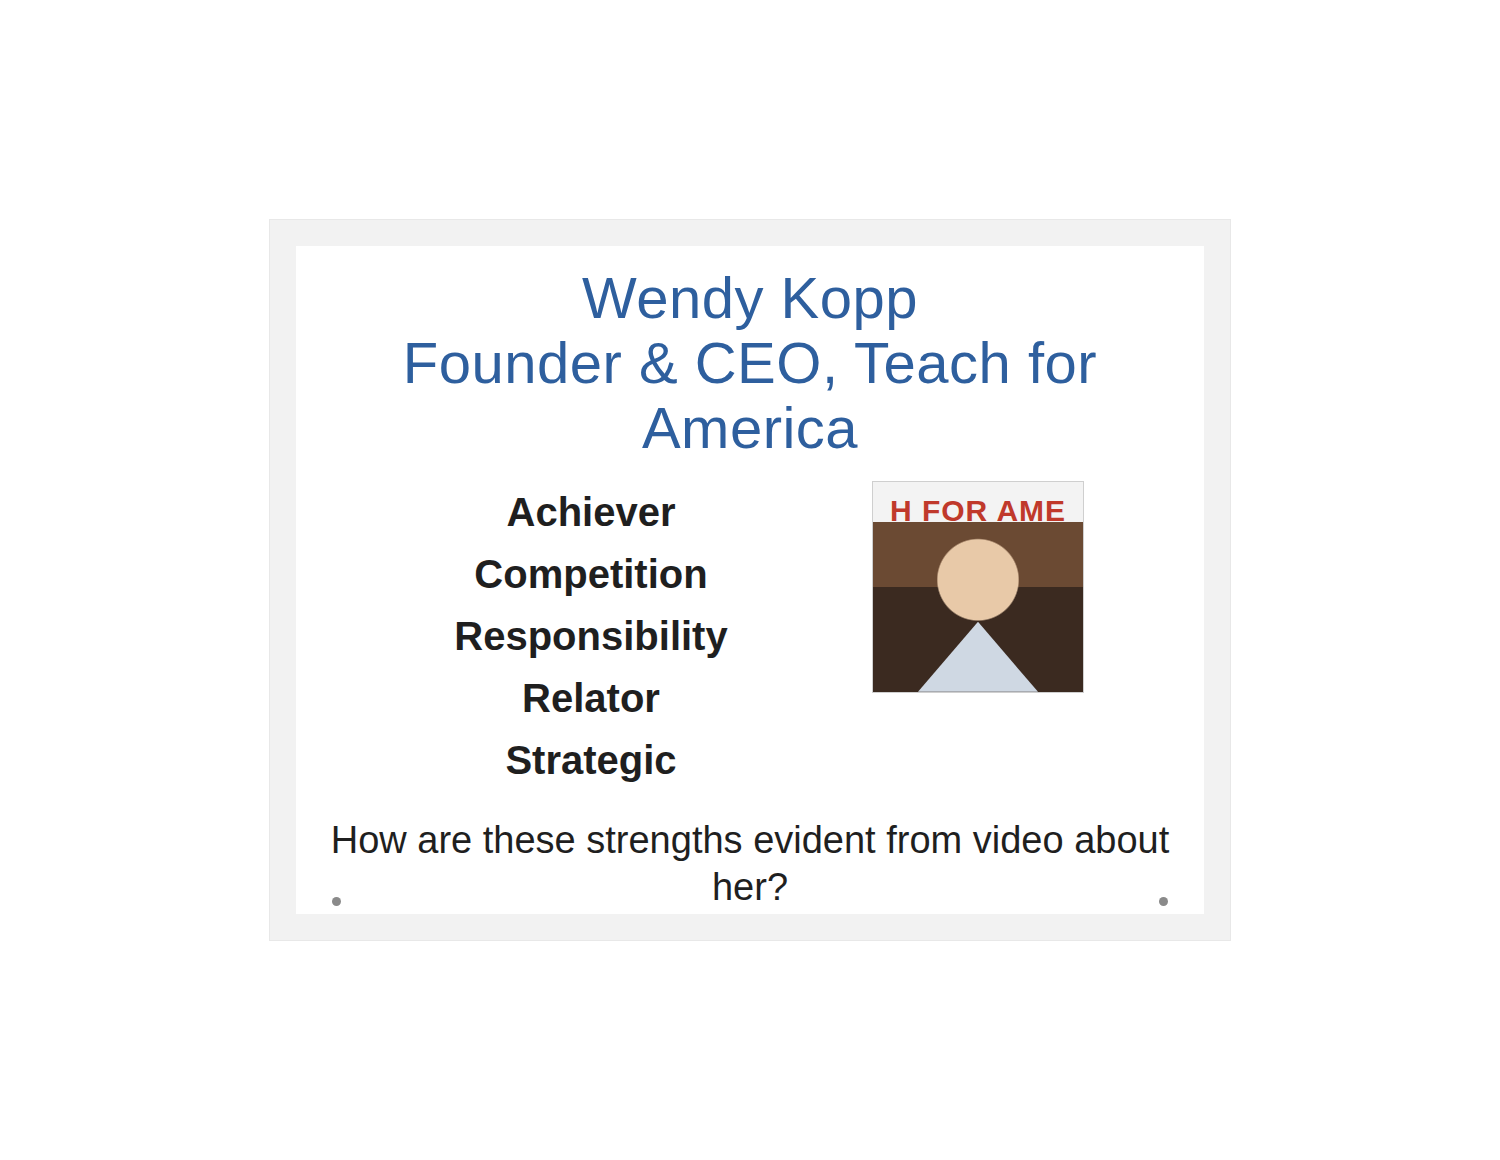Wendy Kopp
Founder & CEO, Teach for America
Achiever
Competition
Responsibility
Relator
Strategic
H FOR AME
How are these strengths evident from video about her?
http://www.makers.com/wendy-kopp